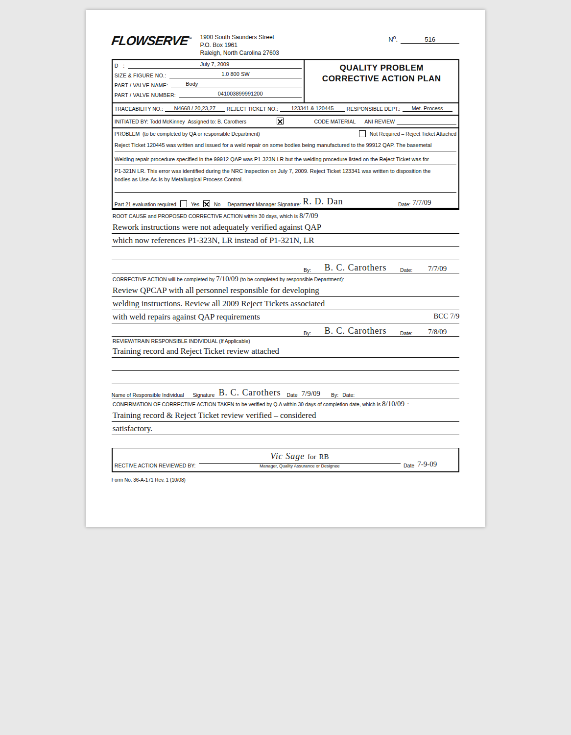FLOWSERVE™
1900 South Saunders Street
P.O. Box 1961
Raleigh, North Carolina 27603
No.516
D : July 7, 2009
SIZE & FIGURE NO.: 1.0 800 SW
PART / VALVE NAME: Body
PART / VALVE NUMBER: 041003899991200
QUALITY PROBLEM
CORRECTIVE ACTION PLAN
TRACEABILITY NO.: N4668 / 20,23,27 REJECT TICKET NO.: 123341 & 120445 RESPONSIBLE DEPT.: Met. Process
INITIATED BY: Todd McKinney Assigned to: B. Carothers CODE MATERIAL ANI REVIEW
PROBLEM (to be completed by QA or responsible Department) Not Required – Reject Ticket Attached
Reject Ticket 120445 was written and issued for a weld repair on some bodies being manufactured to the 99912 QAP. The basemetal
Welding repair procedure specified in the 99912 QAP was P1-323N LR but the welding procedure listed on the Reject Ticket was for
P1-321N LR. This error was identified during the NRC Inspection on July 7, 2009. Reject Ticket 123341 was written to disposition the
bodies as Use-As-Is by Metallurgical Process Control.
Part 21 evaluation required Yes No Department Manager Signature: R. D. Dan Date: 7/7/09
ROOT CAUSE and PROPOSED CORRECTIVE ACTION within 30 days, which is 8/7/09
Rework instructions were not adequately verified against QAP
which now references P1-323N, LR instead of P1-321N, LR
By: B. C. Carothers Date: 7/7/09
CORRECTIVE ACTION will be completed by 7/10/09 (to be completed by responsible Department):
Review QPCAP with all personnel responsible for developing
welding instructions. Review all 2009 Reject Tickets associated
with weld repairs against QAP requirements BCC 7/9
By: B. C. Carothers Date: 7/8/09
REVIEW/TRAIN RESPONSIBLE INDIVIDUAL (If Applicable)
Training record and Reject Ticket review attached
Name of Responsible Individual Signature B. C. Carothers Date 7/9/09 By: Date:
CONFIRMATION OF CORRECTIVE ACTION TAKEN to be verified by Q.A within 30 days of completion date, which is 8/10/09 :
Training record & Reject Ticket review verified – considered
satisfactory.
RECTIVE ACTION REVIEWED BY: Vic Sage for RB Manager, Quality Assurance or Designee Date 7-9-09
Form No. 36-A-171 Rev. 1 (10/08)